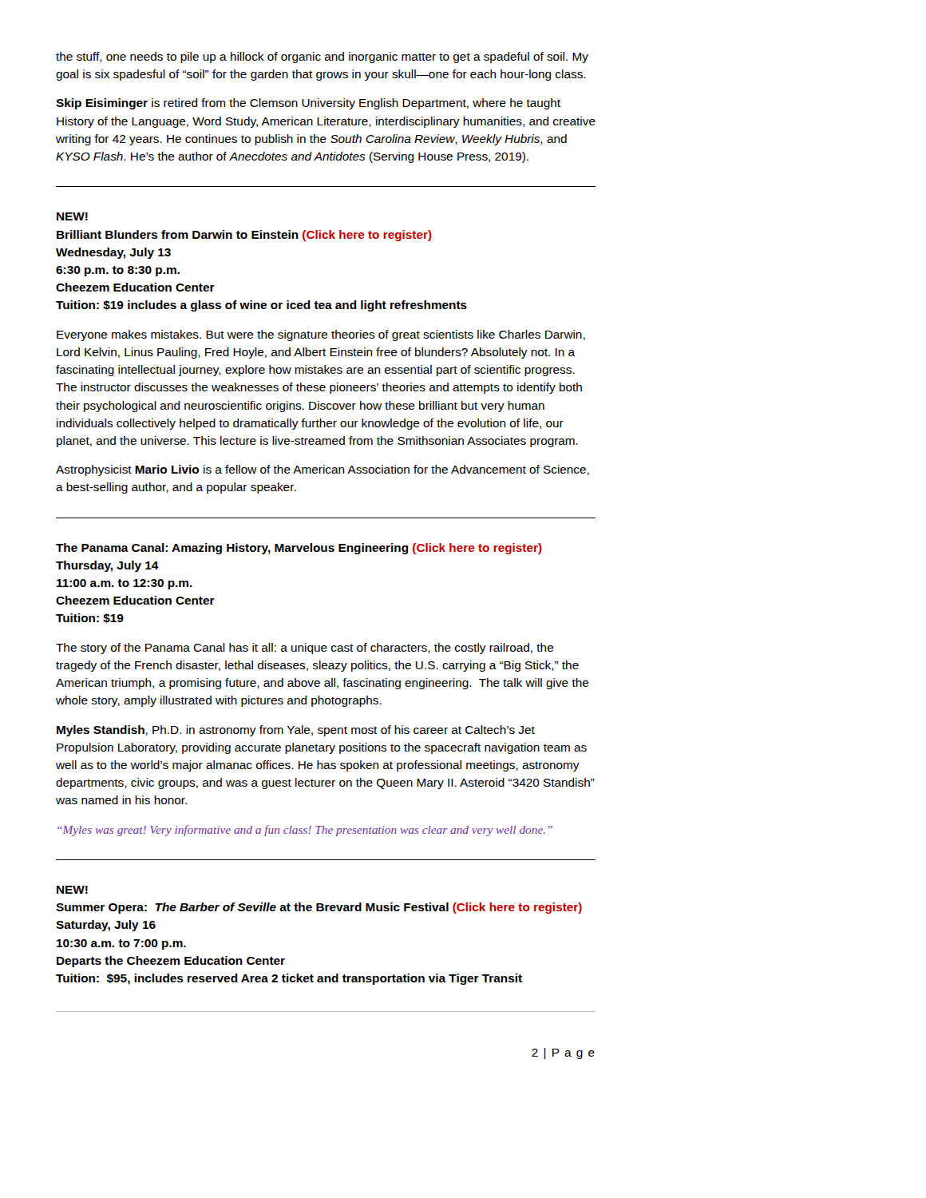the stuff, one needs to pile up a hillock of organic and inorganic matter to get a spadeful of soil. My goal is six spadesful of “soil” for the garden that grows in your skull—one for each hour-long class.
Skip Eisiminger is retired from the Clemson University English Department, where he taught History of the Language, Word Study, American Literature, interdisciplinary humanities, and creative writing for 42 years. He continues to publish in the South Carolina Review, Weekly Hubris, and KYSO Flash. He’s the author of Anecdotes and Antidotes (Serving House Press, 2019).
NEW!
Brilliant Blunders from Darwin to Einstein (Click here to register)
Wednesday, July 13
6:30 p.m. to 8:30 p.m.
Cheezem Education Center
Tuition: $19 includes a glass of wine or iced tea and light refreshments
Everyone makes mistakes. But were the signature theories of great scientists like Charles Darwin, Lord Kelvin, Linus Pauling, Fred Hoyle, and Albert Einstein free of blunders? Absolutely not. In a fascinating intellectual journey, explore how mistakes are an essential part of scientific progress. The instructor discusses the weaknesses of these pioneers’ theories and attempts to identify both their psychological and neuroscientific origins. Discover how these brilliant but very human individuals collectively helped to dramatically further our knowledge of the evolution of life, our planet, and the universe. This lecture is live-streamed from the Smithsonian Associates program.
Astrophysicist Mario Livio is a fellow of the American Association for the Advancement of Science, a best-selling author, and a popular speaker.
The Panama Canal: Amazing History, Marvelous Engineering (Click here to register)
Thursday, July 14
11:00 a.m. to 12:30 p.m.
Cheezem Education Center
Tuition: $19
The story of the Panama Canal has it all: a unique cast of characters, the costly railroad, the tragedy of the French disaster, lethal diseases, sleazy politics, the U.S. carrying a “Big Stick,” the American triumph, a promising future, and above all, fascinating engineering. The talk will give the whole story, amply illustrated with pictures and photographs.
Myles Standish, Ph.D. in astronomy from Yale, spent most of his career at Caltech’s Jet Propulsion Laboratory, providing accurate planetary positions to the spacecraft navigation team as well as to the world’s major almanac offices. He has spoken at professional meetings, astronomy departments, civic groups, and was a guest lecturer on the Queen Mary II. Asteroid “3420 Standish” was named in his honor.
“Myles was great! Very informative and a fun class! The presentation was clear and very well done.”
NEW!
Summer Opera: The Barber of Seville at the Brevard Music Festival (Click here to register)
Saturday, July 16
10:30 a.m. to 7:00 p.m.
Departs the Cheezem Education Center
Tuition: $95, includes reserved Area 2 ticket and transportation via Tiger Transit
2 | P a g e